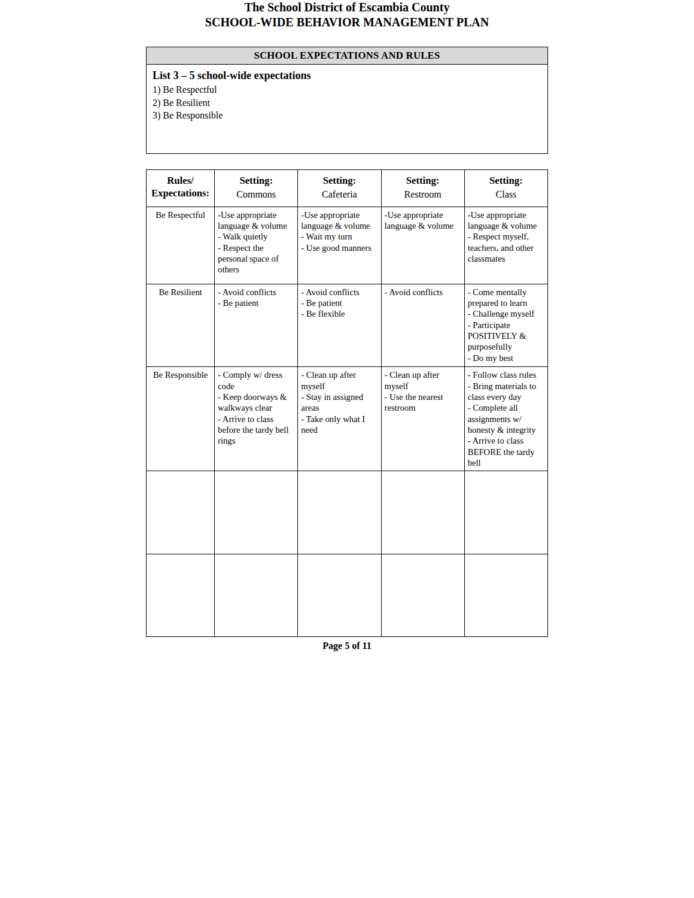The School District of Escambia County
SCHOOL-WIDE BEHAVIOR MANAGEMENT PLAN
SCHOOL EXPECTATIONS AND RULES
List 3 – 5 school-wide expectations
1) Be Respectful
2) Be Resilient
3) Be Responsible
| Rules/ Expectations: | Setting: Commons | Setting: Cafeteria | Setting: Restroom | Setting: Class |
| --- | --- | --- | --- | --- |
| Be Respectful | -Use appropriate language & volume - Walk quietly - Respect the personal space of others | -Use appropriate language & volume - Wait my turn - Use good manners | -Use appropriate language & volume | -Use appropriate language & volume - Respect myself, teachers, and other classmates |
| Be Resilient | - Avoid conflicts - Be patient | - Avoid conflicts - Be patient - Be flexible | - Avoid conflicts | - Come mentally prepared to learn - Challenge myself - Participate POSITIVELY & purposefully - Do my best |
| Be Responsible | - Comply w/ dress code - Keep doorways & walkways clear - Arrive to class before the tardy bell rings | - Clean up after myself - Stay in assigned areas - Take only what I need | - Clean up after myself - Use the nearest restroom | - Follow class rules - Bring materials to class every day - Complete all assignments w/ honesty & integrity - Arrive to class BEFORE the tardy bell |
Page 5 of 11